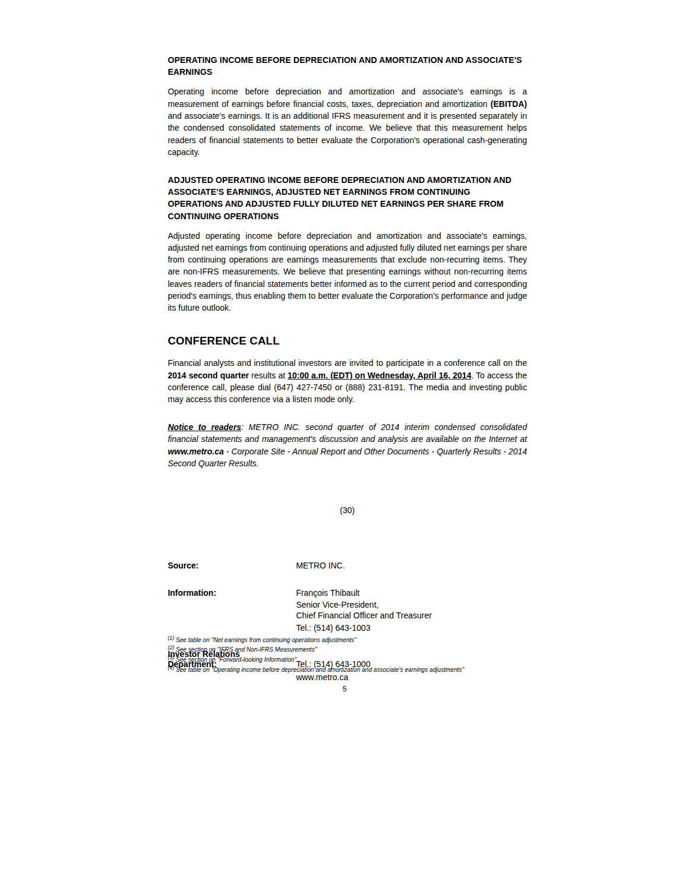Operating income before depreciation and amortization and associate's earnings
Operating income before depreciation and amortization and associate's earnings is a measurement of earnings before financial costs, taxes, depreciation and amortization (EBITDA) and associate's earnings. It is an additional IFRS measurement and it is presented separately in the condensed consolidated statements of income. We believe that this measurement helps readers of financial statements to better evaluate the Corporation's operational cash-generating capacity.
Adjusted operating income before depreciation and amortization and associate's earnings, adjusted net earnings from continuing operations and adjusted fully diluted net earnings per share from continuing operations
Adjusted operating income before depreciation and amortization and associate's earnings, adjusted net earnings from continuing operations and adjusted fully diluted net earnings per share from continuing operations are earnings measurements that exclude non-recurring items. They are non-IFRS measurements. We believe that presenting earnings without non-recurring items leaves readers of financial statements better informed as to the current period and corresponding period's earnings, thus enabling them to better evaluate the Corporation's performance and judge its future outlook.
CONFERENCE CALL
Financial analysts and institutional investors are invited to participate in a conference call on the 2014 second quarter results at 10:00 a.m. (EDT) on Wednesday, April 16, 2014. To access the conference call, please dial (647) 427-7450 or (888) 231-8191. The media and investing public may access this conference via a listen mode only.
Notice to readers: METRO INC. second quarter of 2014 interim condensed consolidated financial statements and management's discussion and analysis are available on the Internet at www.metro.ca - Corporate Site - Annual Report and Other Documents - Quarterly Results - 2014 Second Quarter Results.
(30)
| Source: | METRO INC. |
| Information: | François Thibault |
| | Senior Vice-President, Chief Financial Officer and Treasurer |
| | Tel.: (514) 643-1003 |
| Investor Relations Department: | Tel.: (514) 643-1000 |
| | www.metro.ca |
(1) See table on "Net earnings from continuing operations adjustments"
(2) See section on "IFRS and Non-IFRS Measurements"
(3) See section on "Forward-looking Information"
(4) See table on "Operating income before depreciation and amortization and associate's earnings adjustments"
5